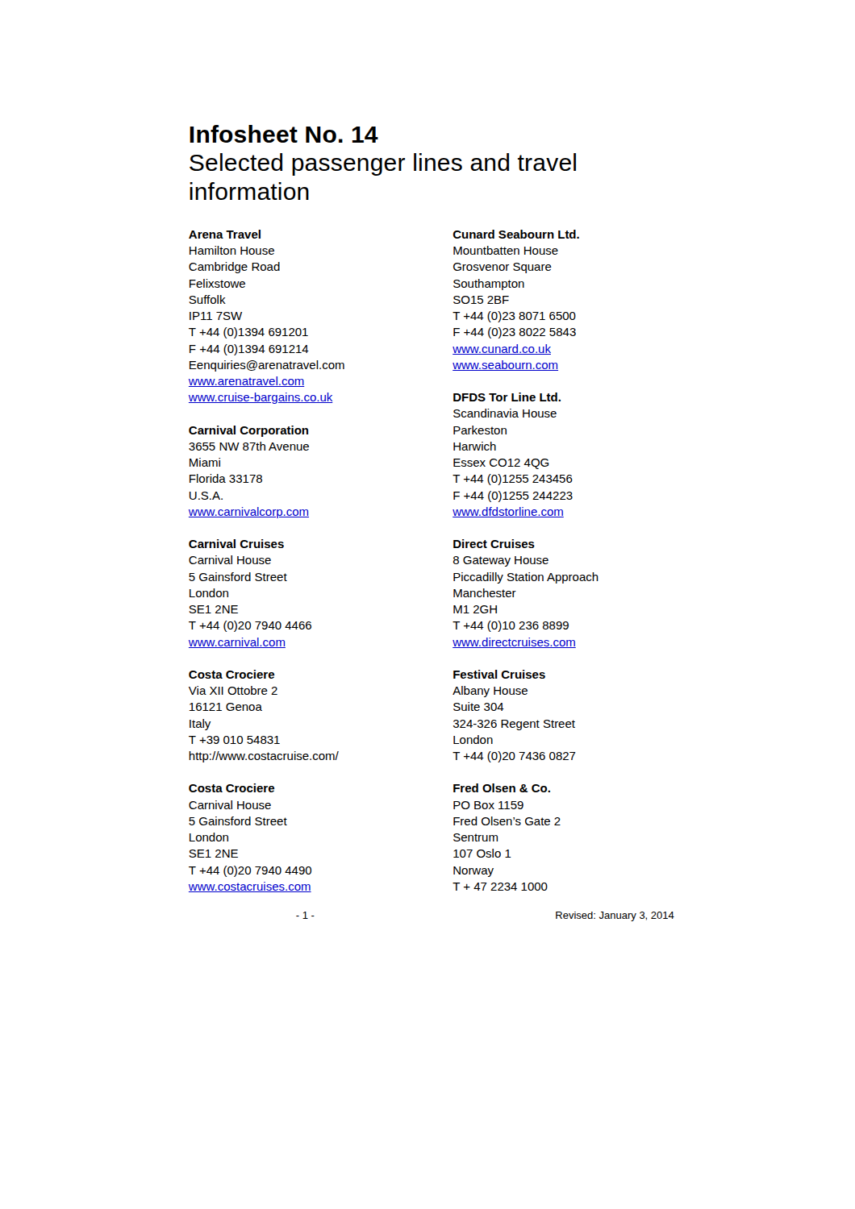Infosheet No. 14 Selected passenger lines and travel information
Arena Travel
Hamilton House
Cambridge Road
Felixstowe
Suffolk
IP11 7SW
T +44 (0)1394 691201
F +44 (0)1394 691214
Eenquiries@arenatravel.com
www.arenatravel.com
www.cruise-bargains.co.uk
Carnival Corporation
3655 NW 87th Avenue
Miami
Florida 33178
U.S.A.
www.carnivalcorp.com
Carnival Cruises
Carnival House
5 Gainsford Street
London
SE1 2NE
T +44 (0)20 7940 4466
www.carnival.com
Costa Crociere
Via XII Ottobre 2
16121 Genoa
Italy
T +39 010 54831
http://www.costacruise.com/
Costa Crociere
Carnival House
5 Gainsford Street
London
SE1 2NE
T +44 (0)20 7940 4490
www.costacruises.com
Cunard Seabourn Ltd.
Mountbatten House
Grosvenor Square
Southampton
SO15 2BF
T +44 (0)23 8071 6500
F +44 (0)23 8022 5843
www.cunard.co.uk
www.seabourn.com
DFDS Tor Line Ltd.
Scandinavia House
Parkeston
Harwich
Essex CO12 4QG
T +44 (0)1255 243456
F +44 (0)1255 244223
www.dfdstorline.com
Direct Cruises
8 Gateway House
Piccadilly Station Approach
Manchester
M1 2GH
T +44 (0)10 236 8899
www.directcruises.com
Festival Cruises
Albany House
Suite 304
324-326 Regent Street
London
T +44 (0)20 7436 0827
Fred Olsen & Co.
PO Box 1159
Fred Olsen’s Gate 2
Sentrum
107 Oslo 1
Norway
T + 47 2234 1000
- 1 - Revised: January 3, 2014